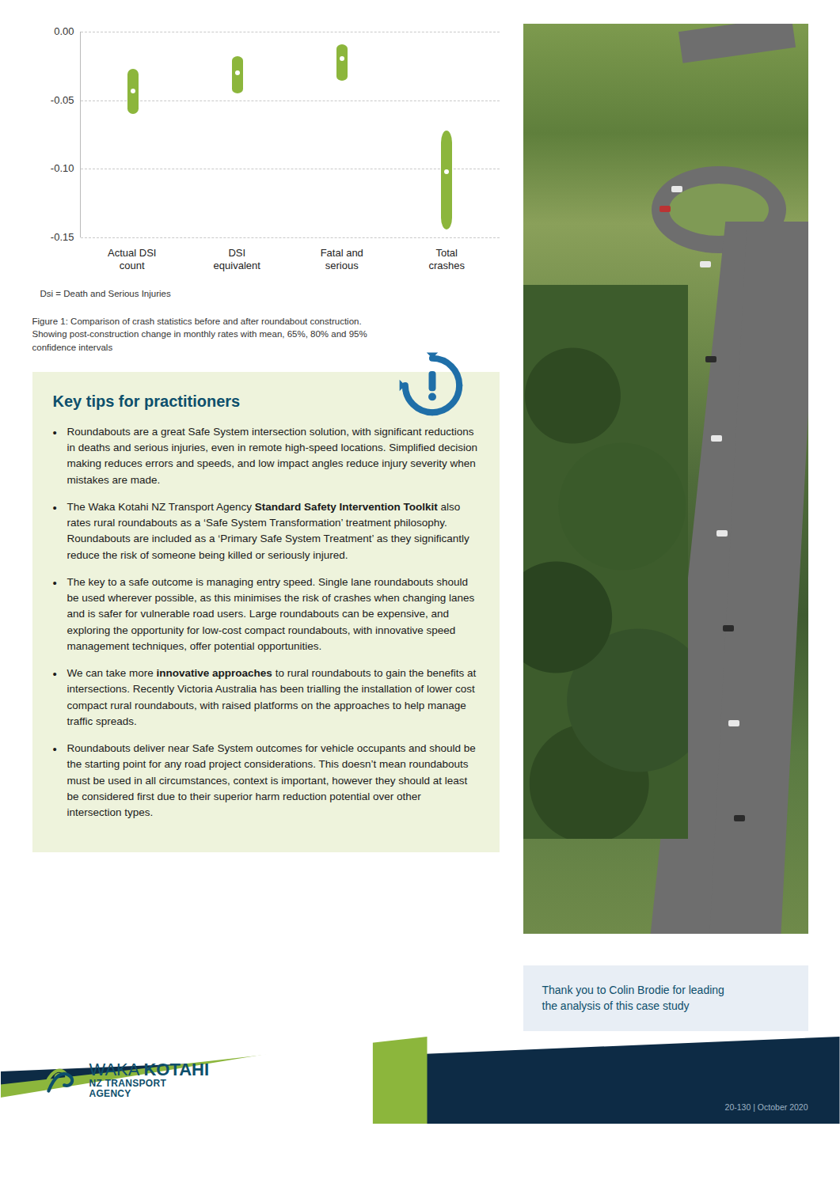0.00
-0.05
-0.10
-0.15
Actual DSI
count
DSI
equivalent
Fatal and
serious
Total
crashes
Dsi = Death and Serious Injuries
Figure 1: Comparison of crash statistics before and after roundabout construction.
Showing post-construction change in monthly rates with mean, 65%, 80% and 95%
confidence intervals
Key tips for practitioners
Roundabouts are a great Safe System intersection solution, with significant reductions in deaths and serious injuries, even in remote high-speed locations. Simplified decision making reduces errors and speeds, and low impact angles reduce injury severity when mistakes are made.
The Waka Kotahi NZ Transport Agency Standard Safety Intervention Toolkit also rates rural roundabouts as a ‘Safe System Transformation’ treatment philosophy. Roundabouts are included as a ‘Primary Safe System Treatment’ as they significantly reduce the risk of someone being killed or seriously injured.
The key to a safe outcome is managing entry speed. Single lane roundabouts should be used wherever possible, as this minimises the risk of crashes when changing lanes and is safer for vulnerable road users. Large roundabouts can be expensive, and exploring the opportunity for low-cost compact roundabouts, with innovative speed management techniques, offer potential opportunities.
We can take more innovative approaches to rural roundabouts to gain the benefits at intersections. Recently Victoria Australia has been trialling the installation of lower cost compact rural roundabouts, with raised platforms on the approaches to help manage traffic spreads.
Roundabouts deliver near Safe System outcomes for vehicle occupants and should be the starting point for any road project considerations. This doesn’t mean roundabouts must be used in all circumstances, context is important, however they should at least be considered first due to their superior harm reduction potential over other intersection types.
Thank you to Colin Brodie for leading
the analysis of this case study
WAKA KOTAHI
NZ TRANSPORT
AGENCY
20-130 | October 2020